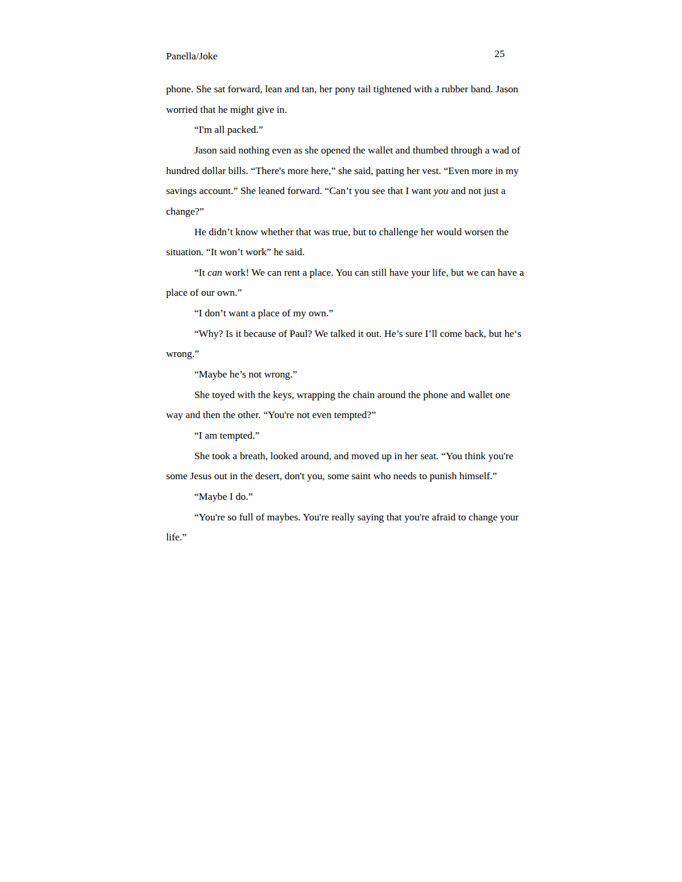Panella/Joke 25
phone. She sat forward, lean and tan, her pony tail tightened with a rubber band. Jason worried that he might give in.
“I'm all packed.”
Jason said nothing even as she opened the wallet and thumbed through a wad of hundred dollar bills. “There's more here,” she said, patting her vest. “Even more in my savings account.” She leaned forward. “Can’t you see that I want you and not just a change?”
He didn’t know whether that was true, but to challenge her would worsen the situation. “It won’t work” he said.
“It can work! We can rent a place. You can still have your life, but we can have a place of our own.”
“I don’t want a place of my own.”
“Why? Is it because of Paul? We talked it out. He’s sure I’ll come back, but he‘s wrong.”
“Maybe he’s not wrong.”
She toyed with the keys, wrapping the chain around the phone and wallet one way and then the other. “You're not even tempted?”
“I am tempted.”
She took a breath, looked around, and moved up in her seat. “You think you're some Jesus out in the desert, don't you, some saint who needs to punish himself.”
“Maybe I do.”
“You're so full of maybes. You're really saying that you're afraid to change your life.”